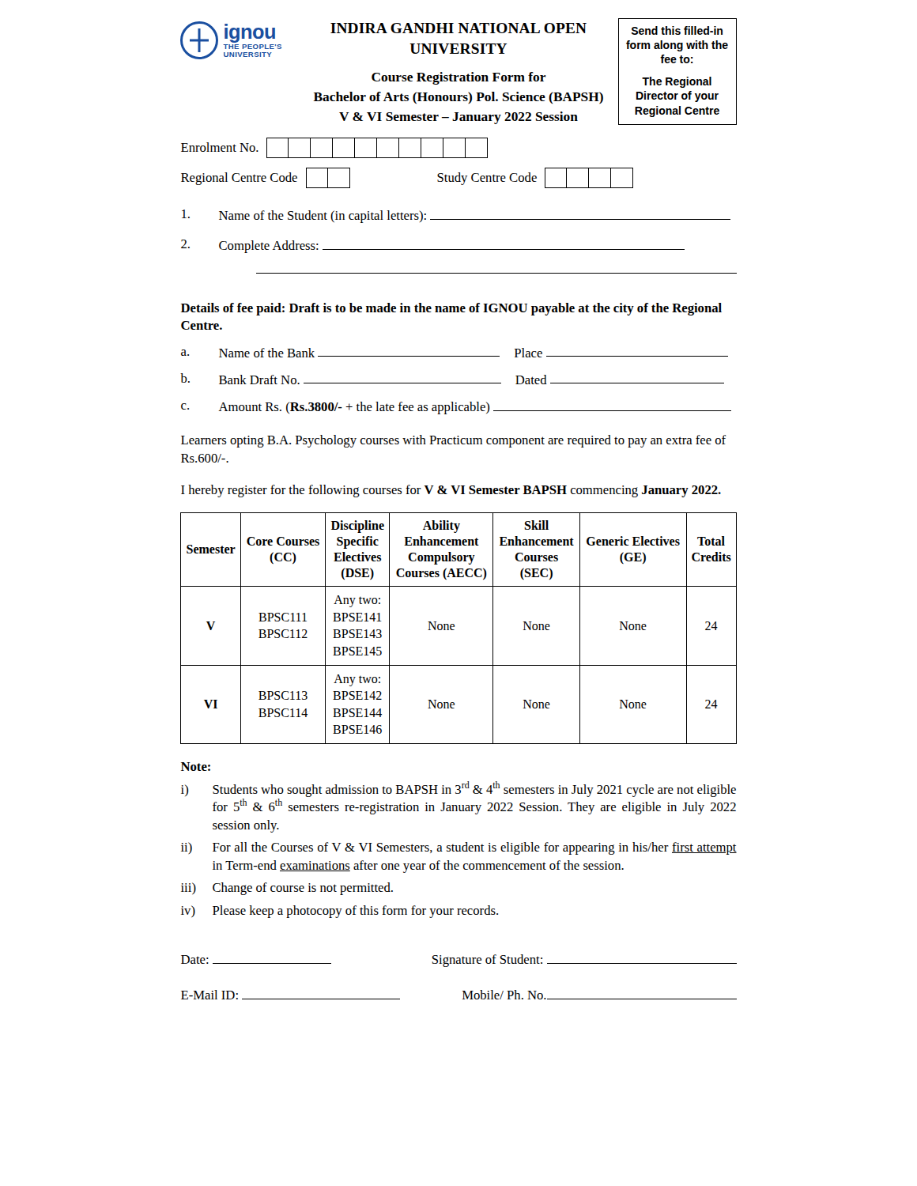ignou
THE PEOPLE'S
UNIVERSITY
INDIRA GANDHI NATIONAL OPEN UNIVERSITY
Course Registration Form for
Bachelor of Arts (Honours) Pol. Science (BAPSH)
V & VI Semester – January 2022 Session
Send this filled-in form along with the fee to:
The Regional Director of your Regional Centre
Enrolment No.
Regional Centre Code Study Centre Code
Name of the Student (in capital letters):
Complete Address:
Details of fee paid: Draft is to be made in the name of IGNOU payable at the city of the Regional Centre.
Name of the Bank Place
Bank Draft No. Dated
Amount Rs. (Rs.3800/- + the late fee as applicable)
Learners opting B.A. Psychology courses with Practicum component are required to pay an extra fee of Rs.600/-.
I hereby register for the following courses for V & VI Semester BAPSH commencing January 2022.
| Semester | Core Courses (CC) | Discipline Specific Electives (DSE) | Ability Enhancement Compulsory Courses (AECC) | Skill Enhancement Courses (SEC) | Generic Electives (GE) | Total Credits |
| --- | --- | --- | --- | --- | --- | --- |
| V | BPSC111 BPSC112 | Any two: BPSE141 BPSE143 BPSE145 | None | None | None | 24 |
| VI | BPSC113 BPSC114 | Any two: BPSE142 BPSE144 BPSE146 | None | None | None | 24 |
Note:
Students who sought admission to BAPSH in 3rd & 4th semesters in July 2021 cycle are not eligible for 5th & 6th semesters re-registration in January 2022 Session. They are eligible in July 2022 session only.
For all the Courses of V & VI Semesters, a student is eligible for appearing in his/her first attempt in Term-end examinations after one year of the commencement of the session.
Change of course is not permitted.
Please keep a photocopy of this form for your records.
Date:
Signature of Student:
E-Mail ID:
Mobile/ Ph. No.